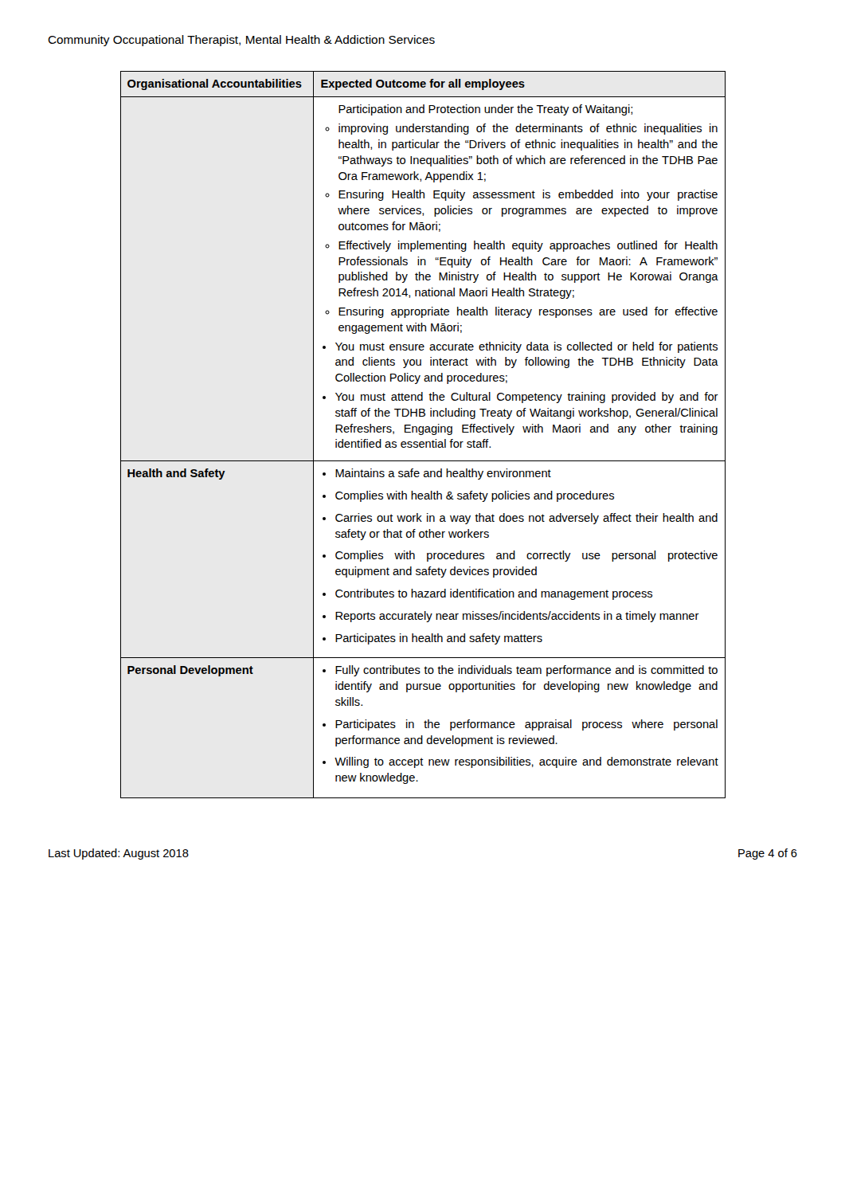Community Occupational Therapist, Mental Health & Addiction Services
| Organisational Accountabilities | Expected Outcome for all employees |
| --- | --- |
| | Participation and Protection under the Treaty of Waitangi; improving understanding of the determinants of ethnic inequalities in health, in particular the “Drivers of ethnic inequalities in health” and the “Pathways to Inequalities” both of which are referenced in the TDHB Pae Ora Framework, Appendix 1; Ensuring Health Equity assessment is embedded into your practise where services, policies or programmes are expected to improve outcomes for Māori; Effectively implementing health equity approaches outlined for Health Professionals in “Equity of Health Care for Maori: A Framework” published by the Ministry of Health to support He Korowai Oranga Refresh 2014, national Maori Health Strategy; Ensuring appropriate health literacy responses are used for effective engagement with Māori; You must ensure accurate ethnicity data is collected or held for patients and clients you interact with by following the TDHB Ethnicity Data Collection Policy and procedures; You must attend the Cultural Competency training provided by and for staff of the TDHB including Treaty of Waitangi workshop, General/Clinical Refreshers, Engaging Effectively with Maori and any other training identified as essential for staff. |
| Health and Safety | Maintains a safe and healthy environment Complies with health & safety policies and procedures Carries out work in a way that does not adversely affect their health and safety or that of other workers Complies with procedures and correctly use personal protective equipment and safety devices provided Contributes to hazard identification and management process Reports accurately near misses/incidents/accidents in a timely manner Participates in health and safety matters |
| Personal Development | Fully contributes to the individuals team performance and is committed to identify and pursue opportunities for developing new knowledge and skills. Participates in the performance appraisal process where personal performance and development is reviewed. Willing to accept new responsibilities, acquire and demonstrate relevant new knowledge. |
Last Updated: August 2018 Page 4 of 6